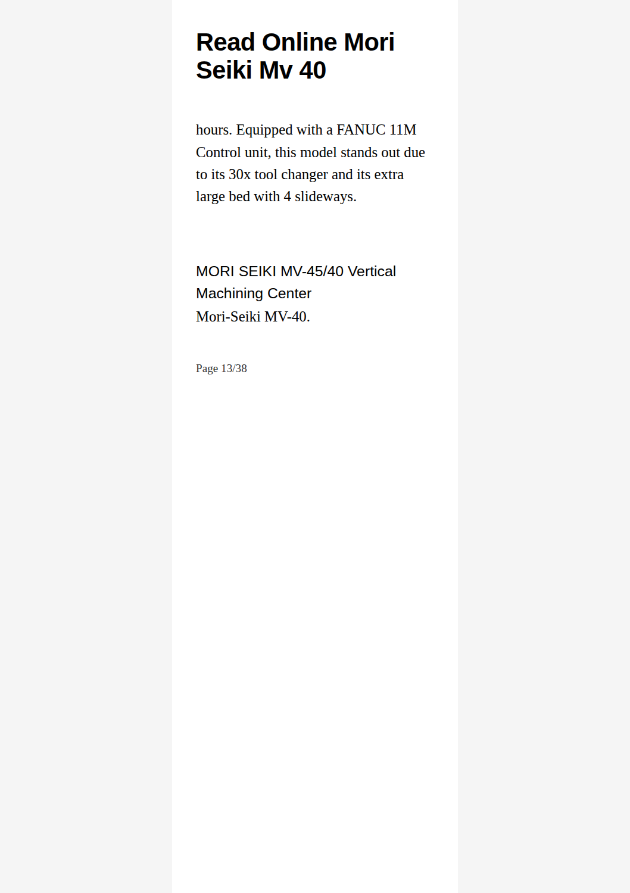Read Online Mori Seiki Mv 40
hours. Equipped with a FANUC 11M Control unit, this model stands out due to its 30x tool changer and its extra large bed with 4 slideways.
MORI SEIKI MV-45/40 Vertical Machining Center
Mori-Seiki MV-40.
Page 13/38